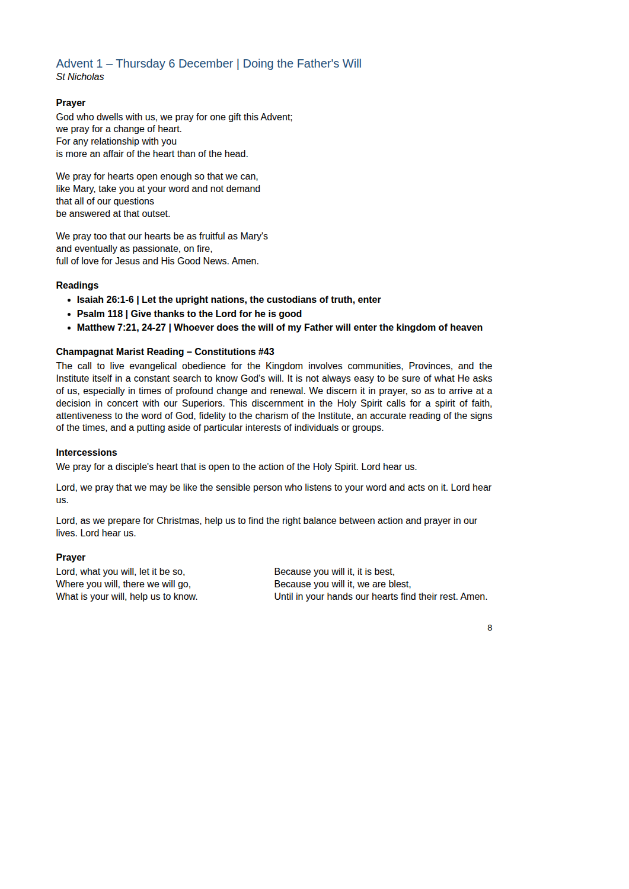Advent 1 – Thursday 6 December | Doing the Father's Will
St Nicholas
Prayer
God who dwells with us, we pray for one gift this Advent;
we pray for a change of heart.
For any relationship with you
is more an affair of the heart than of the head.
We pray for hearts open enough so that we can,
like Mary, take you at your word and not demand
that all of our questions
be answered at that outset.
We pray too that our hearts be as fruitful as Mary's
and eventually as passionate, on fire,
full of love for Jesus and His Good News. Amen.
Readings
Isaiah 26:1-6 | Let the upright nations, the custodians of truth, enter
Psalm 118 | Give thanks to the Lord for he is good
Matthew 7:21, 24-27 | Whoever does the will of my Father will enter the kingdom of heaven
Champagnat Marist Reading – Constitutions #43
The call to live evangelical obedience for the Kingdom involves communities, Provinces, and the Institute itself in a constant search to know God's will. It is not always easy to be sure of what He asks of us, especially in times of profound change and renewal. We discern it in prayer, so as to arrive at a decision in concert with our Superiors. This discernment in the Holy Spirit calls for a spirit of faith, attentiveness to the word of God, fidelity to the charism of the Institute, an accurate reading of the signs of the times, and a putting aside of particular interests of individuals or groups.
Intercessions
We pray for a disciple's heart that is open to the action of the Holy Spirit. Lord hear us.
Lord, we pray that we may be like the sensible person who listens to your word and acts on it. Lord hear us.
Lord, as we prepare for Christmas, help us to find the right balance between action and prayer in our lives. Lord hear us.
Prayer
| Lord, what you will, let it be so, Where you will, there we will go, What is your will, help us to know. | Because you will it, it is best, Because you will it, we are blest, Until in your hands our hearts find their rest. Amen. |
8